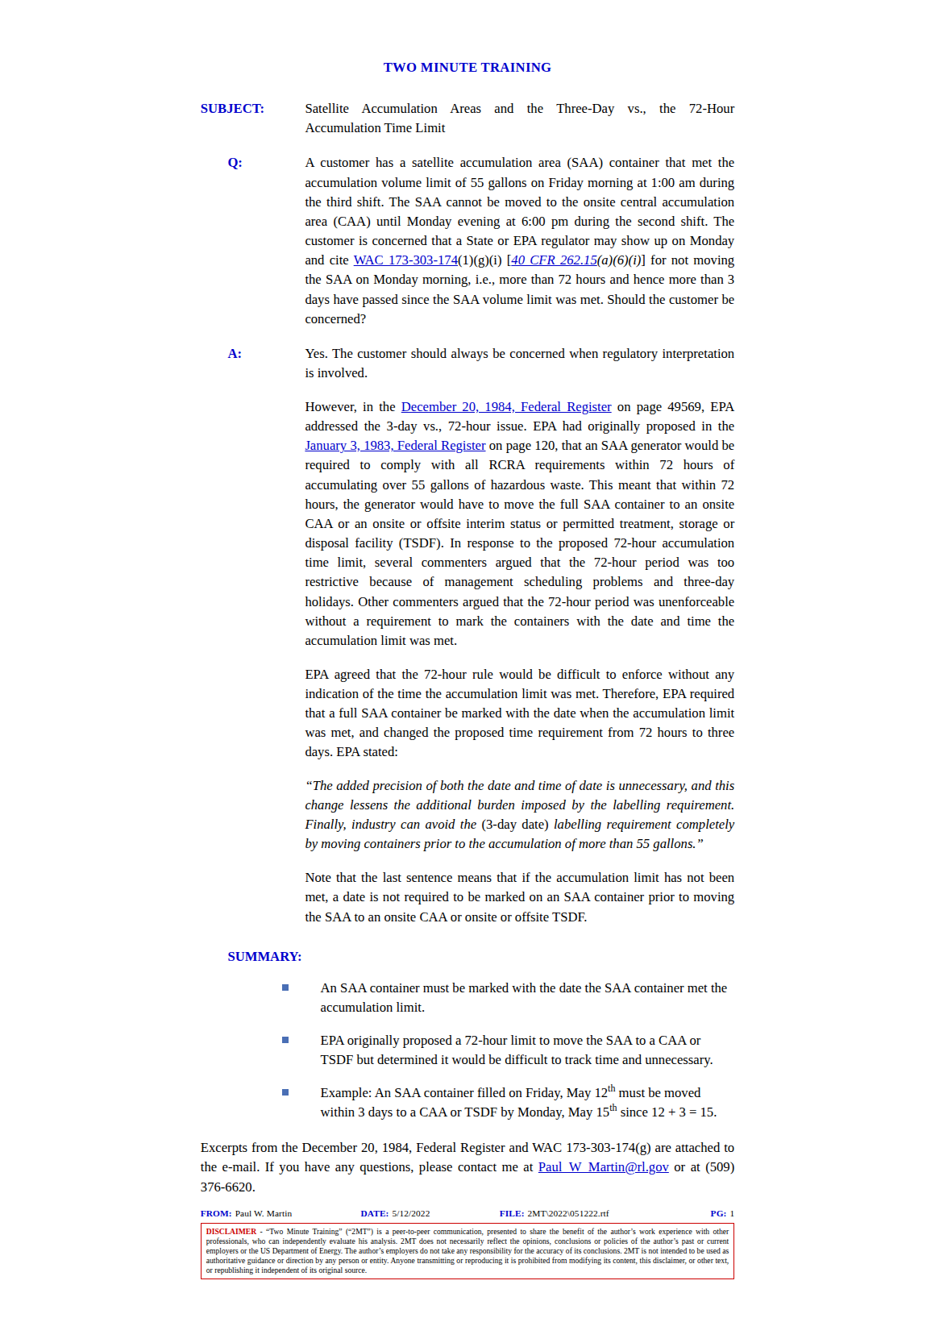TWO MINUTE TRAINING
SUBJECT:
Satellite Accumulation Areas and the Three-Day vs., the 72-Hour Accumulation Time Limit
Q:
A customer has a satellite accumulation area (SAA) container that met the accumulation volume limit of 55 gallons on Friday morning at 1:00 am during the third shift. The SAA cannot be moved to the onsite central accumulation area (CAA) until Monday evening at 6:00 pm during the second shift. The customer is concerned that a State or EPA regulator may show up on Monday and cite WAC 173-303-174(1)(g)(i) [40 CFR 262.15(a)(6)(i)] for not moving the SAA on Monday morning, i.e., more than 72 hours and hence more than 3 days have passed since the SAA volume limit was met. Should the customer be concerned?
A:
Yes. The customer should always be concerned when regulatory interpretation is involved.
However, in the December 20, 1984, Federal Register on page 49569, EPA addressed the 3-day vs., 72-hour issue. EPA had originally proposed in the January 3, 1983, Federal Register on page 120, that an SAA generator would be required to comply with all RCRA requirements within 72 hours of accumulating over 55 gallons of hazardous waste. This meant that within 72 hours, the generator would have to move the full SAA container to an onsite CAA or an onsite or offsite interim status or permitted treatment, storage or disposal facility (TSDF). In response to the proposed 72-hour accumulation time limit, several commenters argued that the 72-hour period was too restrictive because of management scheduling problems and three-day holidays. Other commenters argued that the 72-hour period was unenforceable without a requirement to mark the containers with the date and time the accumulation limit was met.
EPA agreed that the 72-hour rule would be difficult to enforce without any indication of the time the accumulation limit was met. Therefore, EPA required that a full SAA container be marked with the date when the accumulation limit was met, and changed the proposed time requirement from 72 hours to three days. EPA stated:
“The added precision of both the date and time of date is unnecessary, and this change lessens the additional burden imposed by the labelling requirement. Finally, industry can avoid the (3-day date) labelling requirement completely by moving containers prior to the accumulation of more than 55 gallons.”
Note that the last sentence means that if the accumulation limit has not been met, a date is not required to be marked on an SAA container prior to moving the SAA to an onsite CAA or onsite or offsite TSDF.
SUMMARY:
An SAA container must be marked with the date the SAA container met the accumulation limit.
EPA originally proposed a 72-hour limit to move the SAA to a CAA or TSDF but determined it would be difficult to track time and unnecessary.
Example: An SAA container filled on Friday, May 12th must be moved within 3 days to a CAA or TSDF by Monday, May 15th since 12 + 3 = 15.
Excerpts from the December 20, 1984, Federal Register and WAC 173-303-174(g) are attached to the e-mail. If you have any questions, please contact me at Paul_W_Martin@rl.gov or at (509) 376-6620.
FROM: Paul W. Martin
DATE: 5/12/2022
FILE: 2MT\2022\051222.rtf
PG: 1
DISCLAIMER - “Two Minute Training” (“2MT”) is a peer-to-peer communication, presented to share the benefit of the author’s work experience with other professionals, who can independently evaluate his analysis. 2MT does not necessarily reflect the opinions, conclusions or policies of the author’s past or current employers or the US Department of Energy. The author’s employers do not take any responsibility for the accuracy of its conclusions. 2MT is not intended to be used as authoritative guidance or direction by any person or entity. Anyone transmitting or reproducing it is prohibited from modifying its content, this disclaimer, or other text, or republishing it independent of its original source.